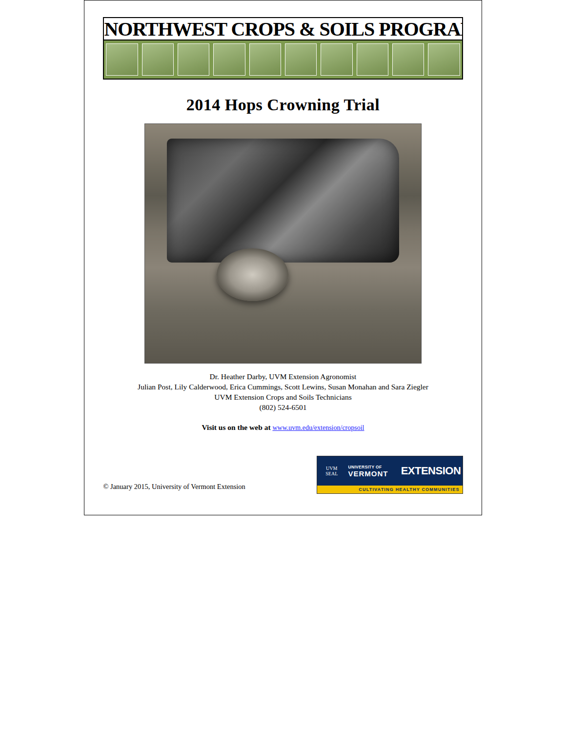NORTHWEST CROPS & SOILS PROGRAM
2014 Hops Crowning Trial
Dr. Heather Darby, UVM Extension Agronomist Julian Post, Lily Calderwood, Erica Cummings, Scott Lewins, Susan Monahan and Sara Ziegler UVM Extension Crops and Soils Technicians (802) 524-6501
Visit us on the web at www.uvm.edu/extension/cropsoil
© January 2015, University of Vermont Extension
UVM
SEAL
UNIVERSITY OF VERMONT
EXTENSION
CULTIVATING HEALTHY COMMUNITIES